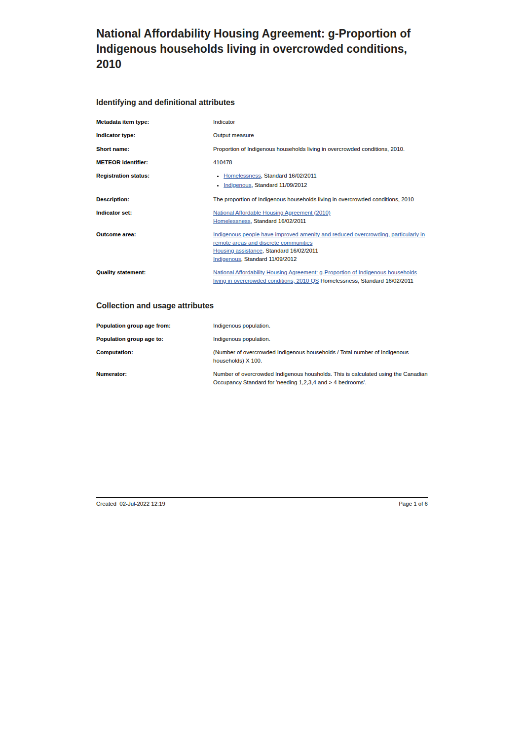National Affordability Housing Agreement: g-Proportion of Indigenous households living in overcrowded conditions, 2010
Identifying and definitional attributes
| Metadata item type: | Indicator |
| Indicator type: | Output measure |
| Short name: | Proportion of Indigenous households living in overcrowded conditions, 2010. |
| METEOR identifier: | 410478 |
| Registration status: | Homelessness , Standard 16/02/2011 Indigenous , Standard 11/09/2012 |
| Description: | The proportion of Indigenous households living in overcrowded conditions, 2010 |
| Indicator set: | National Affordable Housing Agreement (2010) Homelessness , Standard 16/02/2011 |
| Outcome area: | Indigenous people have improved amenity and reduced overcrowding, particularly in remote areas and discrete communities Housing assistance , Standard 16/02/2011 Indigenous , Standard 11/09/2012 |
| Quality statement: | National Affordability Housing Agreement: g-Proportion of Indigenous households living in overcrowded conditions, 2010 QS Homelessness, Standard 16/02/2011 |
Collection and usage attributes
| Population group age from: | Indigenous population. |
| Population group age to: | Indigenous population. |
| Computation: | (Number of overcrowded Indigenous households / Total number of Indigenous households) X 100. |
| Numerator: | Number of overcrowded Indigenous housholds. This is calculated using the Canadian Occupancy Standard for 'needing 1,2,3,4 and > 4 bedrooms'. |
Created 02-Jul-2022 12:19 Page 1 of 6